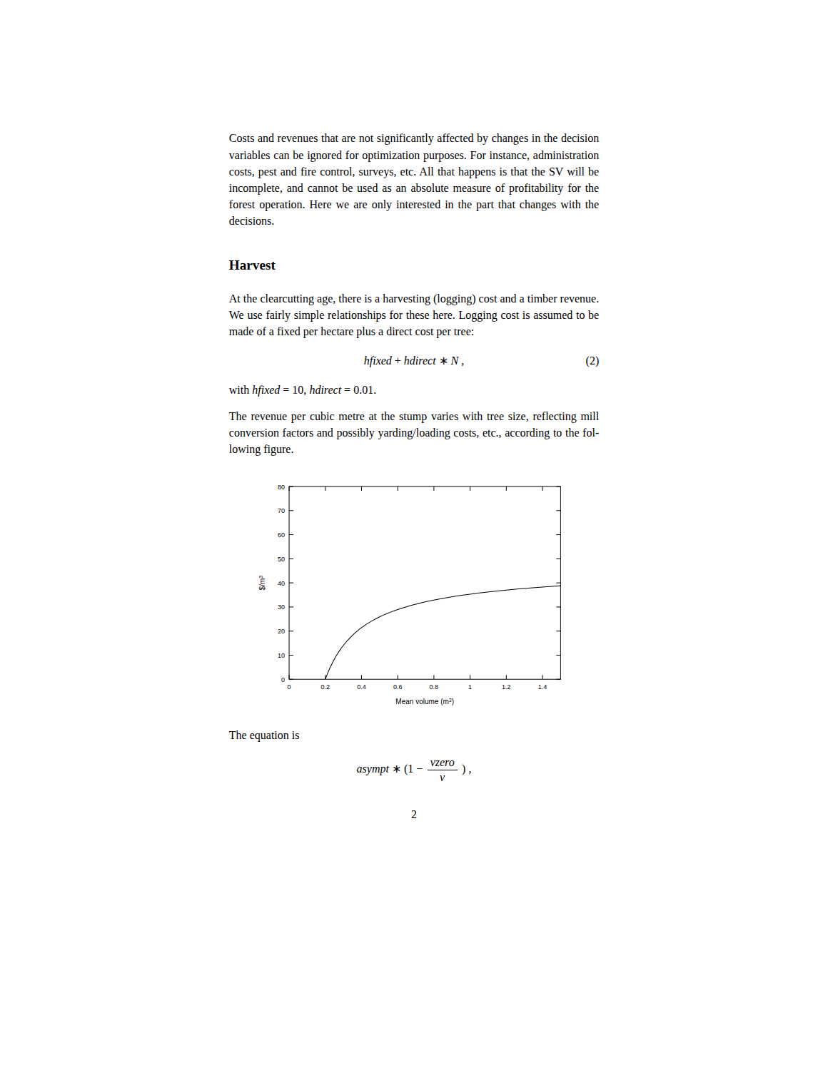Costs and revenues that are not significantly affected by changes in the decision variables can be ignored for optimization purposes. For instance, administration costs, pest and fire control, surveys, etc. All that happens is that the SV will be incomplete, and cannot be used as an absolute measure of profitability for the forest operation. Here we are only interested in the part that changes with the decisions.
Harvest
At the clearcutting age, there is a harvesting (logging) cost and a timber revenue. We use fairly simple relationships for these here. Logging cost is assumed to be made of a fixed per hectare plus a direct cost per tree:
hfixed + hdirect ∗ N ,
(2)
with hfixed = 10, hdirect = 0.01.
The revenue per cubic metre at the stump varies with tree size, reflecting mill conversion factors and possibly yarding/loading costs, etc., according to the following figure.
0 10 20 30 40 50 60 70 80 0 0.2 0.4 0.6 0.8 1 1.2 1.4 Mean volume (m3) $/m3
The equation is
asympt ∗ (1 − vzero v ) ,
2